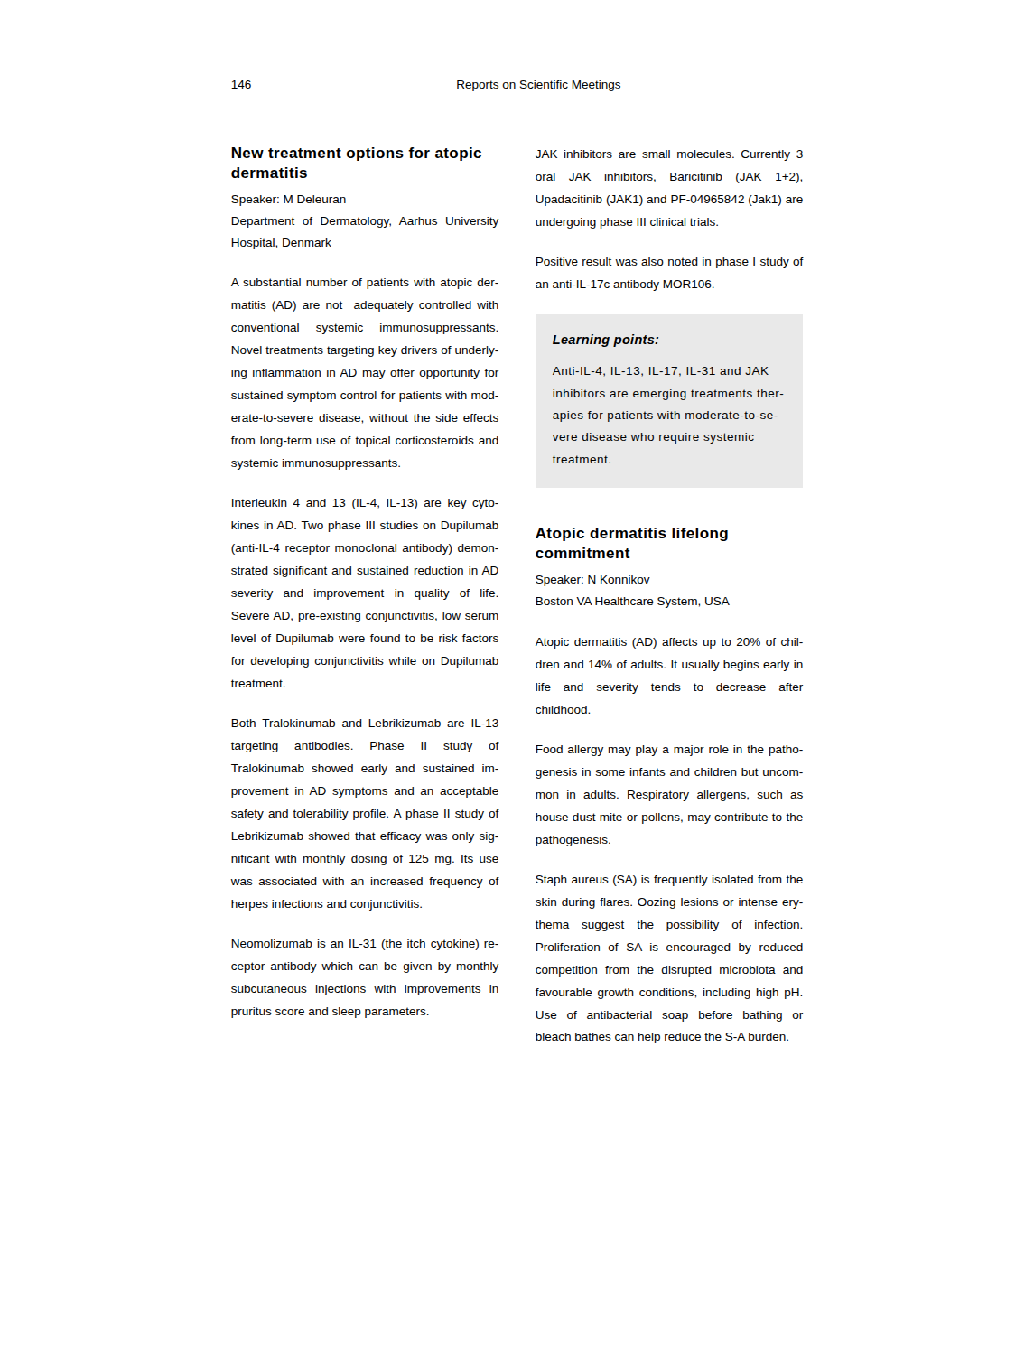146
Reports on Scientific Meetings
New treatment options for atopic dermatitis
Speaker: M Deleuran
Department of Dermatology, Aarhus University Hospital, Denmark
A substantial number of patients with atopic dermatitis (AD) are not adequately controlled with conventional systemic immunosuppressants. Novel treatments targeting key drivers of underlying inflammation in AD may offer opportunity for sustained symptom control for patients with moderate-to-severe disease, without the side effects from long-term use of topical corticosteroids and systemic immunosuppressants.
Interleukin 4 and 13 (IL-4, IL-13) are key cytokines in AD. Two phase III studies on Dupilumab (anti-IL-4 receptor monoclonal antibody) demonstrated significant and sustained reduction in AD severity and improvement in quality of life. Severe AD, pre-existing conjunctivitis, low serum level of Dupilumab were found to be risk factors for developing conjunctivitis while on Dupilumab treatment.
Both Tralokinumab and Lebrikizumab are IL-13 targeting antibodies. Phase II study of Tralokinumab showed early and sustained improvement in AD symptoms and an acceptable safety and tolerability profile. A phase II study of Lebrikizumab showed that efficacy was only significant with monthly dosing of 125 mg. Its use was associated with an increased frequency of herpes infections and conjunctivitis.
Neomolizumab is an IL-31 (the itch cytokine) receptor antibody which can be given by monthly subcutaneous injections with improvements in pruritus score and sleep parameters.
JAK inhibitors are small molecules. Currently 3 oral JAK inhibitors, Baricitinib (JAK 1+2), Upadacitinib (JAK1) and PF-04965842 (Jak1) are undergoing phase III clinical trials.
Positive result was also noted in phase I study of an anti-IL-17c antibody MOR106.
Learning points:
Anti-IL-4, IL-13, IL-17, IL-31 and JAK inhibitors are emerging treatments therapies for patients with moderate-to-severe disease who require systemic treatment.
Atopic dermatitis lifelong commitment
Speaker: N Konnikov
Boston VA Healthcare System, USA
Atopic dermatitis (AD) affects up to 20% of children and 14% of adults. It usually begins early in life and severity tends to decrease after childhood.
Food allergy may play a major role in the pathogenesis in some infants and children but uncommon in adults. Respiratory allergens, such as house dust mite or pollens, may contribute to the pathogenesis.
Staph aureus (SA) is frequently isolated from the skin during flares. Oozing lesions or intense erythema suggest the possibility of infection. Proliferation of SA is encouraged by reduced competition from the disrupted microbiota and favourable growth conditions, including high pH. Use of antibacterial soap before bathing or bleach bathes can help reduce the S-A burden.